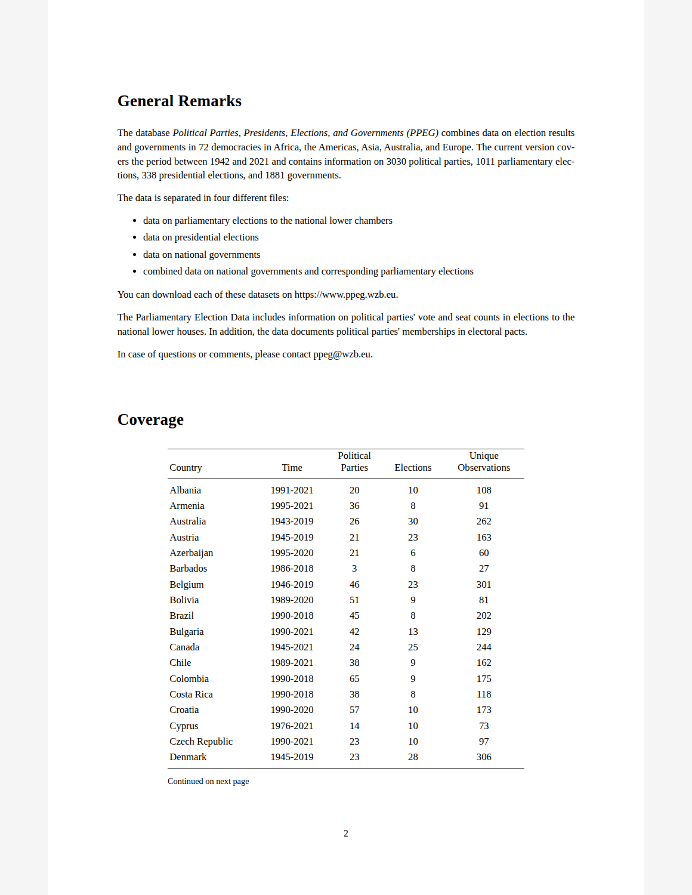General Remarks
The database Political Parties, Presidents, Elections, and Governments (PPEG) combines data on election results and governments in 72 democracies in Africa, the Americas, Asia, Australia, and Europe. The current version covers the period between 1942 and 2021 and contains information on 3030 political parties, 1011 parliamentary elections, 338 presidential elections, and 1881 governments.
The data is separated in four different files:
data on parliamentary elections to the national lower chambers
data on presidential elections
data on national governments
combined data on national governments and corresponding parliamentary elections
You can download each of these datasets on https://www.ppeg.wzb.eu.
The Parliamentary Election Data includes information on political parties' vote and seat counts in elections to the national lower houses. In addition, the data documents political parties' memberships in electoral pacts.
In case of questions or comments, please contact ppeg@wzb.eu.
Coverage
| Country | Time | Political Parties | Elections | Unique Observations |
| --- | --- | --- | --- | --- |
| Albania | 1991-2021 | 20 | 10 | 108 |
| Armenia | 1995-2021 | 36 | 8 | 91 |
| Australia | 1943-2019 | 26 | 30 | 262 |
| Austria | 1945-2019 | 21 | 23 | 163 |
| Azerbaijan | 1995-2020 | 21 | 6 | 60 |
| Barbados | 1986-2018 | 3 | 8 | 27 |
| Belgium | 1946-2019 | 46 | 23 | 301 |
| Bolivia | 1989-2020 | 51 | 9 | 81 |
| Brazil | 1990-2018 | 45 | 8 | 202 |
| Bulgaria | 1990-2021 | 42 | 13 | 129 |
| Canada | 1945-2021 | 24 | 25 | 244 |
| Chile | 1989-2021 | 38 | 9 | 162 |
| Colombia | 1990-2018 | 65 | 9 | 175 |
| Costa Rica | 1990-2018 | 38 | 8 | 118 |
| Croatia | 1990-2020 | 57 | 10 | 173 |
| Cyprus | 1976-2021 | 14 | 10 | 73 |
| Czech Republic | 1990-2021 | 23 | 10 | 97 |
| Denmark | 1945-2019 | 23 | 28 | 306 |
Continued on next page
2